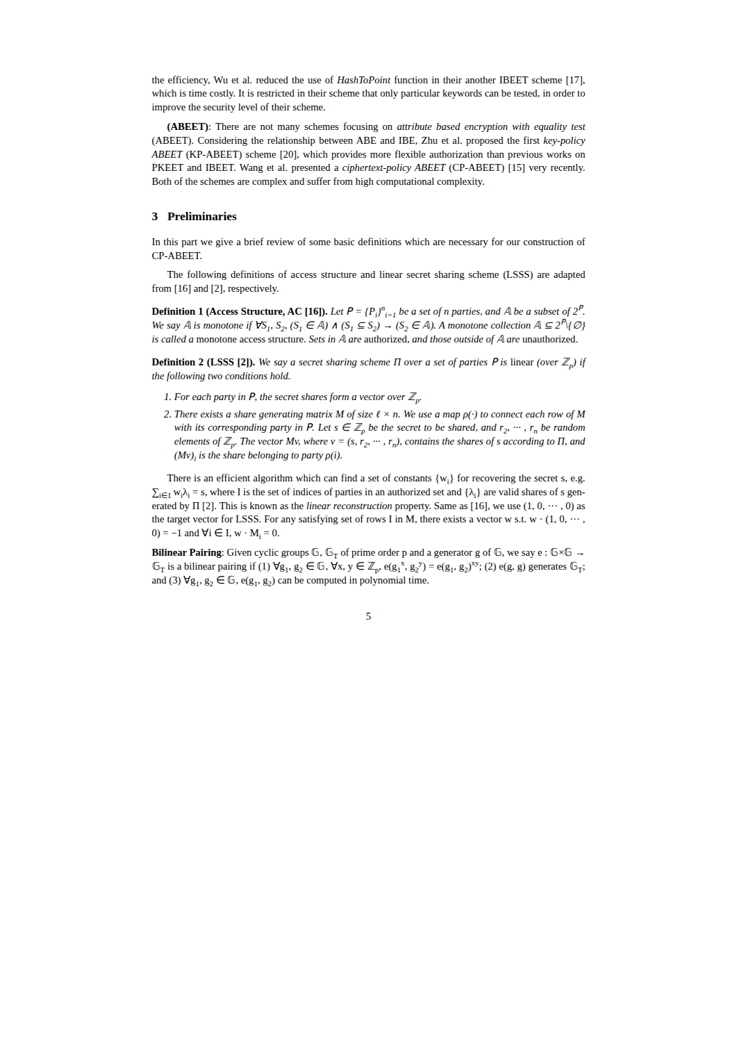the efficiency, Wu et al. reduced the use of HashToPoint function in their another IBEET scheme [17], which is time costly. It is restricted in their scheme that only particular keywords can be tested, in order to improve the security level of their scheme.
(ABEET): There are not many schemes focusing on attribute based encryption with equality test (ABEET). Considering the relationship between ABE and IBE, Zhu et al. proposed the first key-policy ABEET (KP-ABEET) scheme [20], which provides more flexible authorization than previous works on PKEET and IBEET. Wang et al. presented a ciphertext-policy ABEET (CP-ABEET) [15] very recently. Both of the schemes are complex and suffer from high computational complexity.
3 Preliminaries
In this part we give a brief review of some basic definitions which are necessary for our construction of CP-ABEET.
The following definitions of access structure and linear secret sharing scheme (LSSS) are adapted from [16] and [2], respectively.
Definition 1 (Access Structure, AC [16]). Let 𝖯 = {Pi}ni=1 be a set of n parties, and 𝔸 be a subset of 2𝖯. We say 𝔸 is monotone if ∀S1, S2, (S1 ∈ 𝔸) ∧ (S1 ⊆ S2) → (S2 ∈ 𝔸). A monotone collection 𝔸 ⊆ 2𝖯\{∅} is called a monotone access structure. Sets in 𝔸 are authorized, and those outside of 𝔸 are unauthorized.
Definition 2 (LSSS [2]). We say a secret sharing scheme Π over a set of parties 𝖯 is linear (over ℤp) if the following two conditions hold.
For each party in 𝖯, the secret shares form a vector over ℤp.
There exists a share generating matrix M of size ℓ × n. We use a map ρ(·) to connect each row of M with its corresponding party in 𝖯. Let s ∈ ℤp be the secret to be shared, and r2, ··· , rn be random elements of ℤp. The vector Mv, where v = (s, r2, ··· , rn), contains the shares of s according to Π, and (Mv)i is the share belonging to party ρ(i).
There is an efficient algorithm which can find a set of constants {wi} for recovering the secret s, e.g. ∑i∈I wiλi = s, where I is the set of indices of parties in an authorized set and {λi} are valid shares of s generated by Π [2]. This is known as the linear reconstruction property. Same as [16], we use (1, 0, ··· , 0) as the target vector for LSSS. For any satisfying set of rows I in M, there exists a vector w s.t. w · (1, 0, ··· , 0) = −1 and ∀i ∈ I, w · Mi = 0.
Bilinear Pairing: Given cyclic groups 𝔾, 𝔾T of prime order p and a generator g of 𝔾, we say e : 𝔾×𝔾 → 𝔾T is a bilinear pairing if (1) ∀g1, g2 ∈ 𝔾, ∀x, y ∈ ℤp, e(g1x, g2y) = e(g1, g2)xy; (2) e(g, g) generates 𝔾T; and (3) ∀g1, g2 ∈ 𝔾, e(g1, g2) can be computed in polynomial time.
5